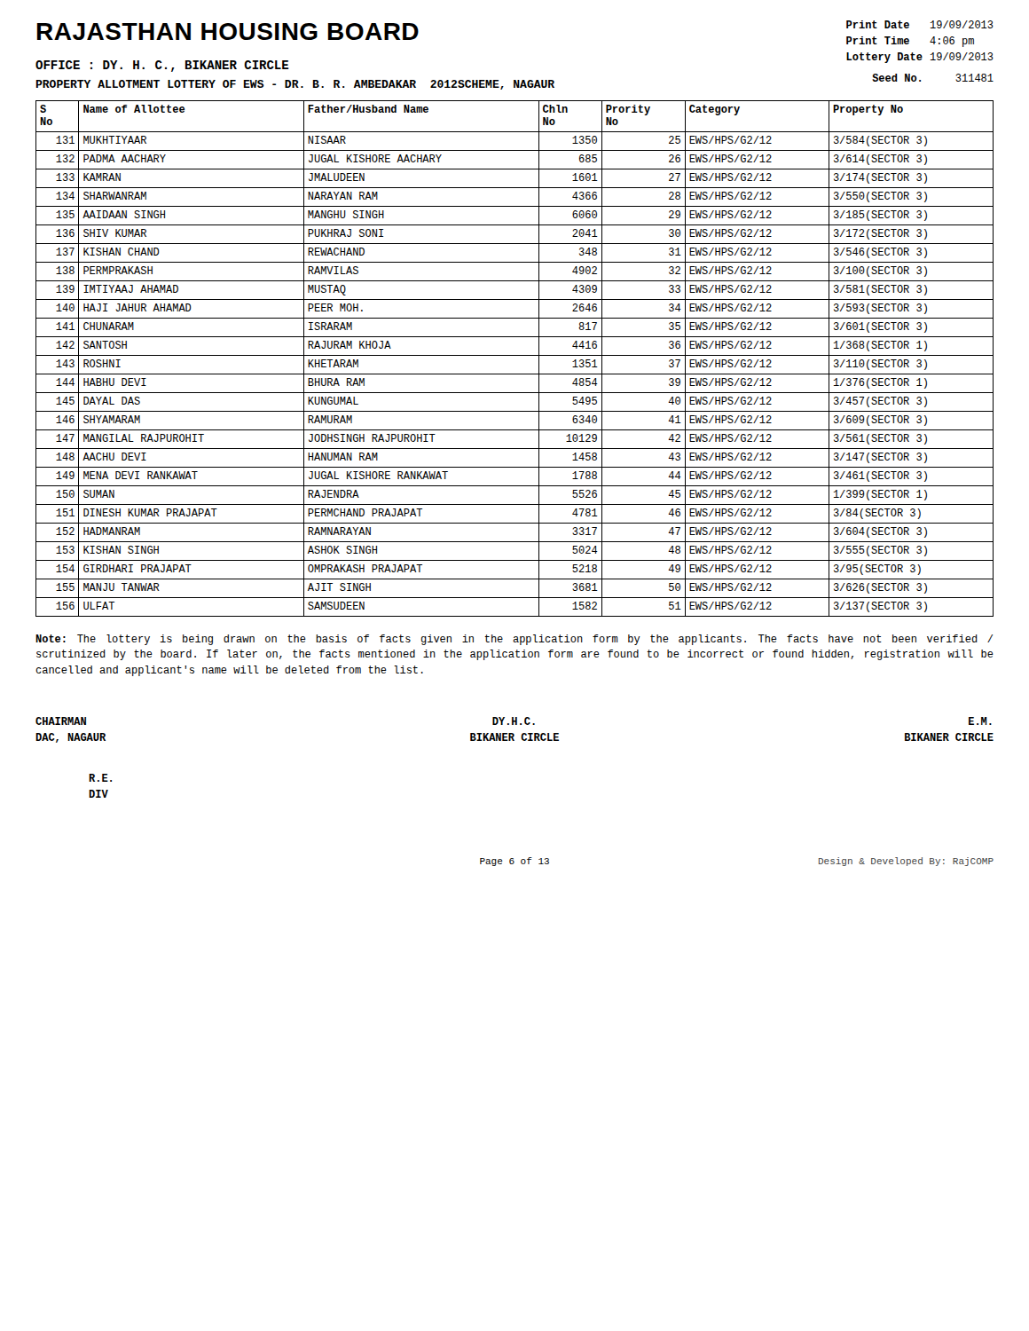RAJASTHAN HOUSING BOARD
| Print Date | 19/09/2013 |
| Print Time | 4:06 pm |
| Lottery Date | 19/09/2013 |
OFFICE : DY. H. C., BIKANER CIRCLE
Seed No. 311481
PROPERTY ALLOTMENT LOTTERY OF EWS - DR. B. R. AMBEDAKAR 2012SCHEME, NAGAUR
| S No | Name of Allottee | Father/Husband Name | Chln No | Prority No | Category | Property No |
| --- | --- | --- | --- | --- | --- | --- |
| 131 | MUKHTIYAAR | NISAAR | 1350 | 25 | EWS/HPS/G2/12 | 3/584(SECTOR 3) |
| 132 | PADMA AACHARY | JUGAL KISHORE AACHARY | 685 | 26 | EWS/HPS/G2/12 | 3/614(SECTOR 3) |
| 133 | KAMRAN | JMALUDEEN | 1601 | 27 | EWS/HPS/G2/12 | 3/174(SECTOR 3) |
| 134 | SHARWANRAM | NARAYAN RAM | 4366 | 28 | EWS/HPS/G2/12 | 3/550(SECTOR 3) |
| 135 | AAIDAAN SINGH | MANGHU SINGH | 6060 | 29 | EWS/HPS/G2/12 | 3/185(SECTOR 3) |
| 136 | SHIV KUMAR | PUKHRAJ SONI | 2041 | 30 | EWS/HPS/G2/12 | 3/172(SECTOR 3) |
| 137 | KISHAN CHAND | REWACHAND | 348 | 31 | EWS/HPS/G2/12 | 3/546(SECTOR 3) |
| 138 | PERMPRAKASH | RAMVILAS | 4902 | 32 | EWS/HPS/G2/12 | 3/100(SECTOR 3) |
| 139 | IMTIYAAJ AHAMAD | MUSTAQ | 4309 | 33 | EWS/HPS/G2/12 | 3/581(SECTOR 3) |
| 140 | HAJI JAHUR AHAMAD | PEER MOH. | 2646 | 34 | EWS/HPS/G2/12 | 3/593(SECTOR 3) |
| 141 | CHUNARAM | ISRARAM | 817 | 35 | EWS/HPS/G2/12 | 3/601(SECTOR 3) |
| 142 | SANTOSH | RAJURAM KHOJA | 4416 | 36 | EWS/HPS/G2/12 | 1/368(SECTOR 1) |
| 143 | ROSHNI | KHETARAM | 1351 | 37 | EWS/HPS/G2/12 | 3/110(SECTOR 3) |
| 144 | HABHU DEVI | BHURA RAM | 4854 | 39 | EWS/HPS/G2/12 | 1/376(SECTOR 1) |
| 145 | DAYAL DAS | KUNGUMAL | 5495 | 40 | EWS/HPS/G2/12 | 3/457(SECTOR 3) |
| 146 | SHYAMARAM | RAMURAM | 6340 | 41 | EWS/HPS/G2/12 | 3/609(SECTOR 3) |
| 147 | MANGILAL RAJPUROHIT | JODHSINGH RAJPUROHIT | 10129 | 42 | EWS/HPS/G2/12 | 3/561(SECTOR 3) |
| 148 | AACHU DEVI | HANUMAN RAM | 1458 | 43 | EWS/HPS/G2/12 | 3/147(SECTOR 3) |
| 149 | MENA DEVI RANKAWAT | JUGAL KISHORE RANKAWAT | 1788 | 44 | EWS/HPS/G2/12 | 3/461(SECTOR 3) |
| 150 | SUMAN | RAJENDRA | 5526 | 45 | EWS/HPS/G2/12 | 1/399(SECTOR 1) |
| 151 | DINESH KUMAR PRAJAPAT | PERMCHAND PRAJAPAT | 4781 | 46 | EWS/HPS/G2/12 | 3/84(SECTOR 3) |
| 152 | HADMANRAM | RAMNARAYAN | 3317 | 47 | EWS/HPS/G2/12 | 3/604(SECTOR 3) |
| 153 | KISHAN SINGH | ASHOK SINGH | 5024 | 48 | EWS/HPS/G2/12 | 3/555(SECTOR 3) |
| 154 | GIRDHARI PRAJAPAT | OMPRAKASH PRAJAPAT | 5218 | 49 | EWS/HPS/G2/12 | 3/95(SECTOR 3) |
| 155 | MANJU TANWAR | AJIT SINGH | 3681 | 50 | EWS/HPS/G2/12 | 3/626(SECTOR 3) |
| 156 | ULFAT | SAMSUDEEN | 1582 | 51 | EWS/HPS/G2/12 | 3/137(SECTOR 3) |
Note: The lottery is being drawn on the basis of facts given in the application form by the applicants. The facts have not been verified / scrutinized by the board. If later on, the facts mentioned in the application form are found to be incorrect or found hidden, registration will be cancelled and applicant's name will be deleted from the list.
| CHAIRMAN | DY.H.C. | E.M. |
| DAC, NAGAUR | BIKANER CIRCLE | BIKANER CIRCLE |
R.E.
DIV
Page 6 of 13
Design & Developed By: RajCOMP